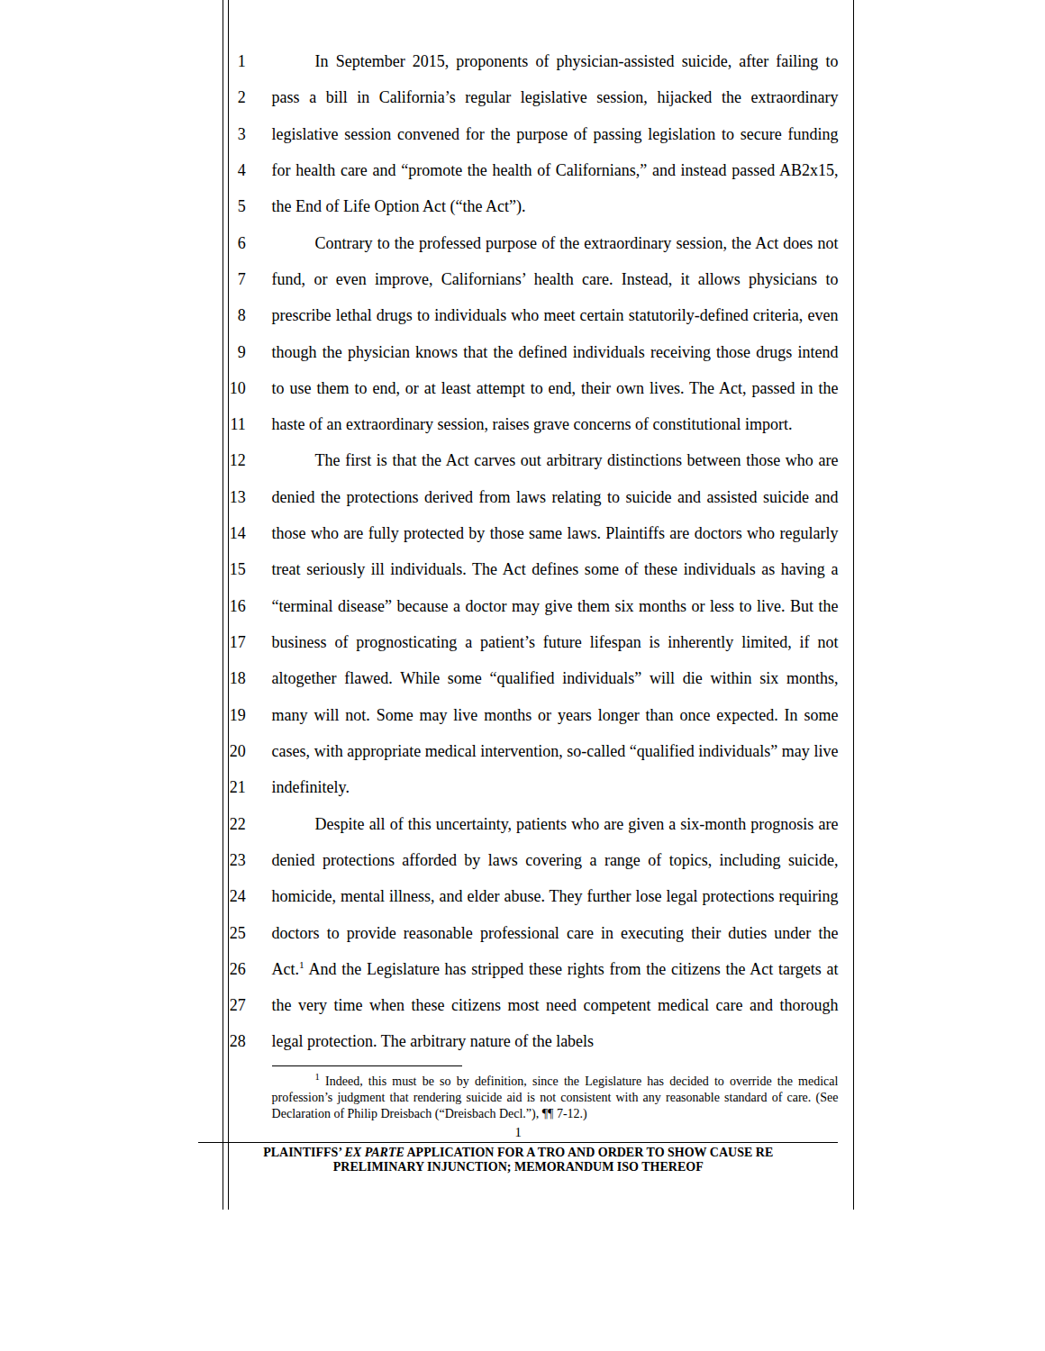1
2
3
4
5
6
7
8
9
10
11
12
13
14
15
16
17
18
19
20
21
22
23
24
25
26
27
28
In September 2015, proponents of physician-assisted suicide, after failing to pass a bill in California’s regular legislative session, hijacked the extraordinary legislative session convened for the purpose of passing legislation to secure funding for health care and “promote the health of Californians,” and instead passed AB2x15, the End of Life Option Act (“the Act”).
Contrary to the professed purpose of the extraordinary session, the Act does not fund, or even improve, Californians’ health care. Instead, it allows physicians to prescribe lethal drugs to individuals who meet certain statutorily-defined criteria, even though the physician knows that the defined individuals receiving those drugs intend to use them to end, or at least attempt to end, their own lives. The Act, passed in the haste of an extraordinary session, raises grave concerns of constitutional import.
The first is that the Act carves out arbitrary distinctions between those who are denied the protections derived from laws relating to suicide and assisted suicide and those who are fully protected by those same laws. Plaintiffs are doctors who regularly treat seriously ill individuals. The Act defines some of these individuals as having a “terminal disease” because a doctor may give them six months or less to live. But the business of prognosticating a patient’s future lifespan is inherently limited, if not altogether flawed. While some “qualified individuals” will die within six months, many will not. Some may live months or years longer than once expected. In some cases, with appropriate medical intervention, so-called “qualified individuals” may live indefinitely.
Despite all of this uncertainty, patients who are given a six-month prognosis are denied protections afforded by laws covering a range of topics, including suicide, homicide, mental illness, and elder abuse. They further lose legal protections requiring doctors to provide reasonable professional care in executing their duties under the Act.1 And the Legislature has stripped these rights from the citizens the Act targets at the very time when these citizens most need competent medical care and thorough legal protection. The arbitrary nature of the labels
1 Indeed, this must be so by definition, since the Legislature has decided to override the medical profession’s judgment that rendering suicide aid is not consistent with any reasonable standard of care. (See Declaration of Philip Dreisbach (“Dreisbach Decl.”), ¶¶ 7-12.)
1
PLAINTIFFS’ EX PARTE APPLICATION FOR A TRO AND ORDER TO SHOW CAUSE RE
PRELIMINARY INJUNCTION; MEMORANDUM ISO THEREOF